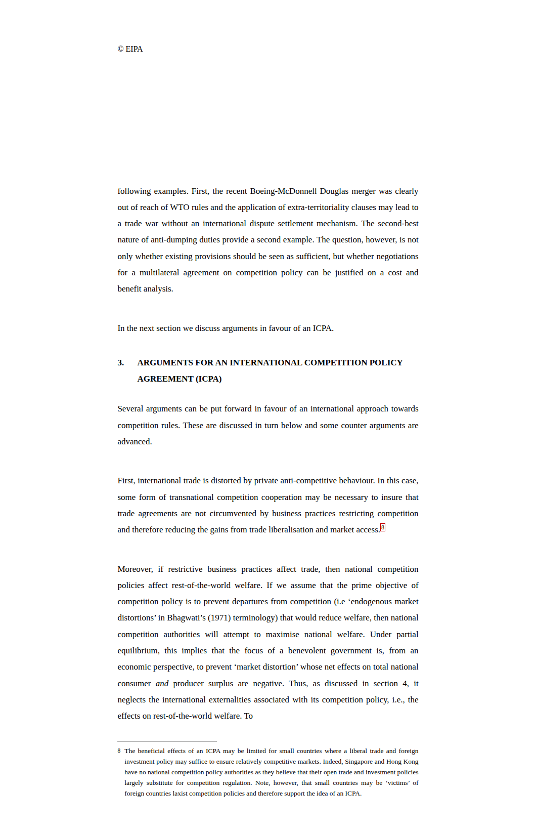© EIPA
following examples. First, the recent Boeing-McDonnell Douglas merger was clearly out of reach of WTO rules and the application of extra-territoriality clauses may lead to a trade war without an international dispute settlement mechanism. The second-best nature of anti-dumping duties provide a second example. The question, however, is not only whether existing provisions should be seen as sufficient, but whether negotiations for a multilateral agreement on competition policy can be justified on a cost and benefit analysis.
In the next section we discuss arguments in favour of an ICPA.
3. Arguments for an International Competition Policy Agreement (ICPA)
Several arguments can be put forward in favour of an international approach towards competition rules. These are discussed in turn below and some counter arguments are advanced.
First, international trade is distorted by private anti-competitive behaviour. In this case, some form of transnational competition cooperation may be necessary to insure that trade agreements are not circumvented by business practices restricting competition and therefore reducing the gains from trade liberalisation and market access.8
Moreover, if restrictive business practices affect trade, then national competition policies affect rest-of-the-world welfare. If we assume that the prime objective of competition policy is to prevent departures from competition (i.e ‘endogenous market distortions’ in Bhagwati’s (1971) terminology) that would reduce welfare, then national competition authorities will attempt to maximise national welfare. Under partial equilibrium, this implies that the focus of a benevolent government is, from an economic perspective, to prevent ‘market distortion’ whose net effects on total national consumer and producer surplus are negative. Thus, as discussed in section 4, it neglects the international externalities associated with its competition policy, i.e., the effects on rest-of-the-world welfare. To
8 The beneficial effects of an ICPA may be limited for small countries where a liberal trade and foreign investment policy may suffice to ensure relatively competitive markets. Indeed, Singapore and Hong Kong have no national competition policy authorities as they believe that their open trade and investment policies largely substitute for competition regulation. Note, however, that small countries may be ‘victims’ of foreign countries laxist competition policies and therefore support the idea of an ICPA.